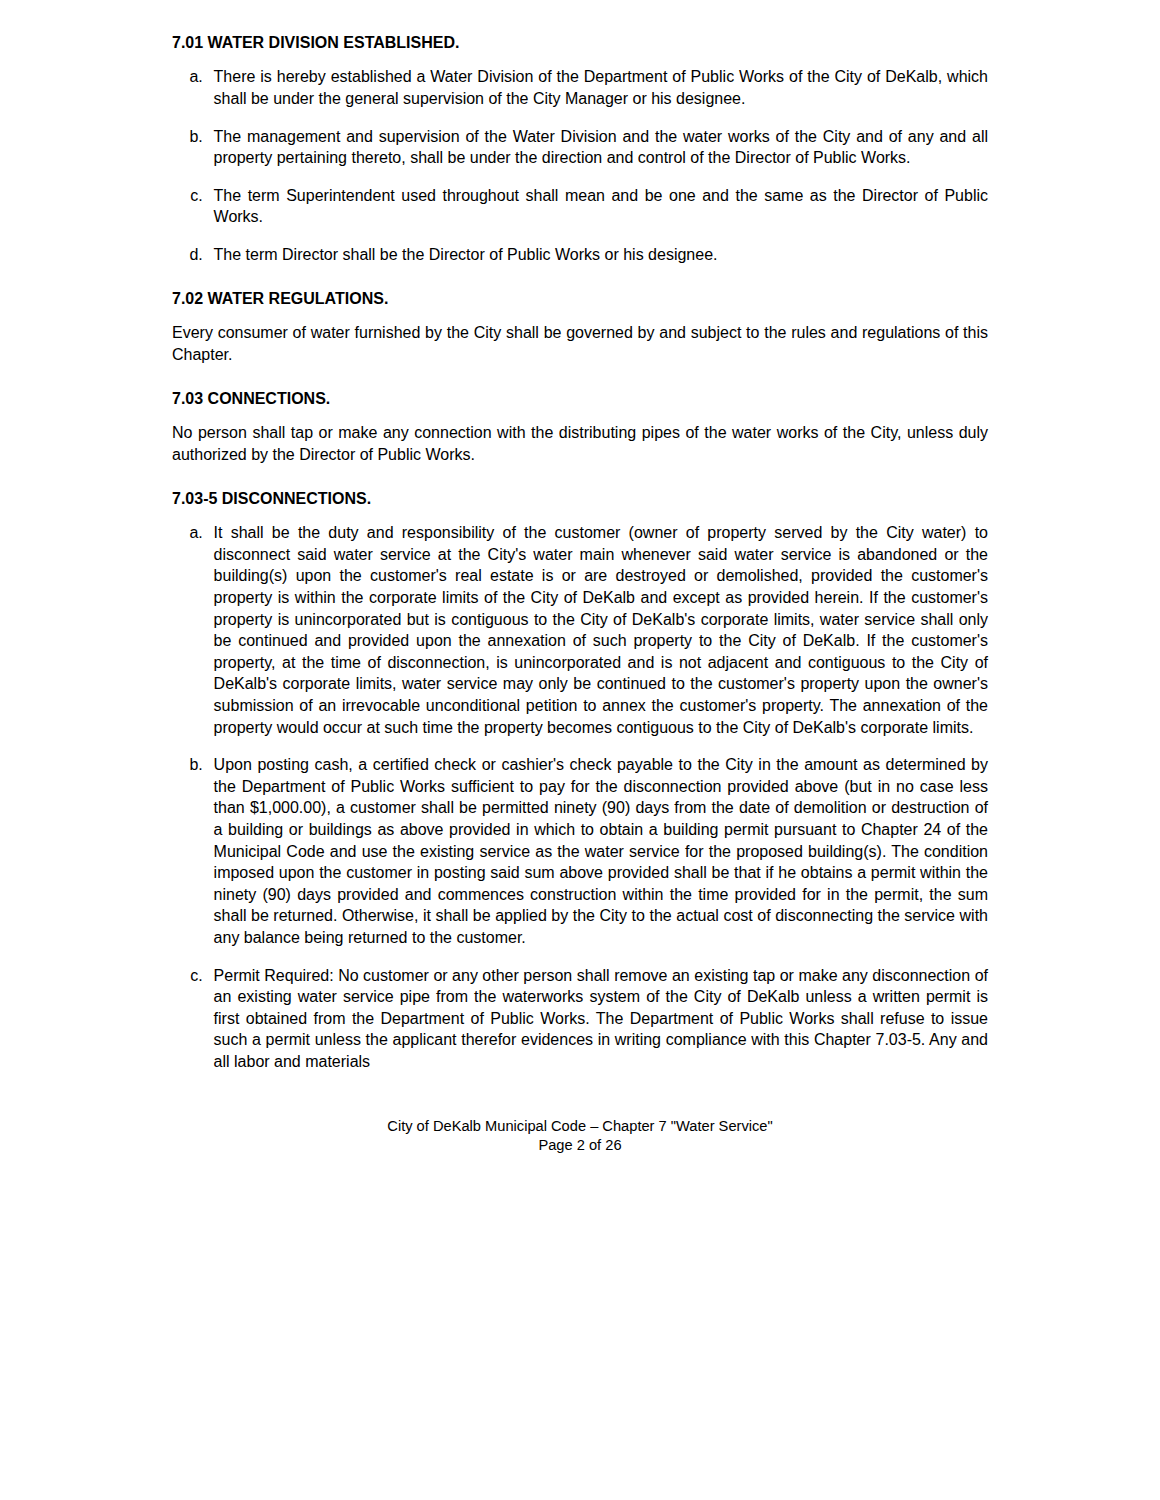7.01 WATER DIVISION ESTABLISHED.
There is hereby established a Water Division of the Department of Public Works of the City of DeKalb, which shall be under the general supervision of the City Manager or his designee.
The management and supervision of the Water Division and the water works of the City and of any and all property pertaining thereto, shall be under the direction and control of the Director of Public Works.
The term Superintendent used throughout shall mean and be one and the same as the Director of Public Works.
The term Director shall be the Director of Public Works or his designee.
7.02 WATER REGULATIONS.
Every consumer of water furnished by the City shall be governed by and subject to the rules and regulations of this Chapter.
7.03 CONNECTIONS.
No person shall tap or make any connection with the distributing pipes of the water works of the City, unless duly authorized by the Director of Public Works.
7.03-5 DISCONNECTIONS.
It shall be the duty and responsibility of the customer (owner of property served by the City water) to disconnect said water service at the City's water main whenever said water service is abandoned or the building(s) upon the customer's real estate is or are destroyed or demolished, provided the customer's property is within the corporate limits of the City of DeKalb and except as provided herein. If the customer's property is unincorporated but is contiguous to the City of DeKalb's corporate limits, water service shall only be continued and provided upon the annexation of such property to the City of DeKalb. If the customer's property, at the time of disconnection, is unincorporated and is not adjacent and contiguous to the City of DeKalb's corporate limits, water service may only be continued to the customer's property upon the owner's submission of an irrevocable unconditional petition to annex the customer's property. The annexation of the property would occur at such time the property becomes contiguous to the City of DeKalb's corporate limits.
Upon posting cash, a certified check or cashier's check payable to the City in the amount as determined by the Department of Public Works sufficient to pay for the disconnection provided above (but in no case less than $1,000.00), a customer shall be permitted ninety (90) days from the date of demolition or destruction of a building or buildings as above provided in which to obtain a building permit pursuant to Chapter 24 of the Municipal Code and use the existing service as the water service for the proposed building(s). The condition imposed upon the customer in posting said sum above provided shall be that if he obtains a permit within the ninety (90) days provided and commences construction within the time provided for in the permit, the sum shall be returned. Otherwise, it shall be applied by the City to the actual cost of disconnecting the service with any balance being returned to the customer.
Permit Required: No customer or any other person shall remove an existing tap or make any disconnection of an existing water service pipe from the waterworks system of the City of DeKalb unless a written permit is first obtained from the Department of Public Works. The Department of Public Works shall refuse to issue such a permit unless the applicant therefor evidences in writing compliance with this Chapter 7.03-5. Any and all labor and materials
City of DeKalb Municipal Code – Chapter 7 "Water Service"
Page 2 of 26